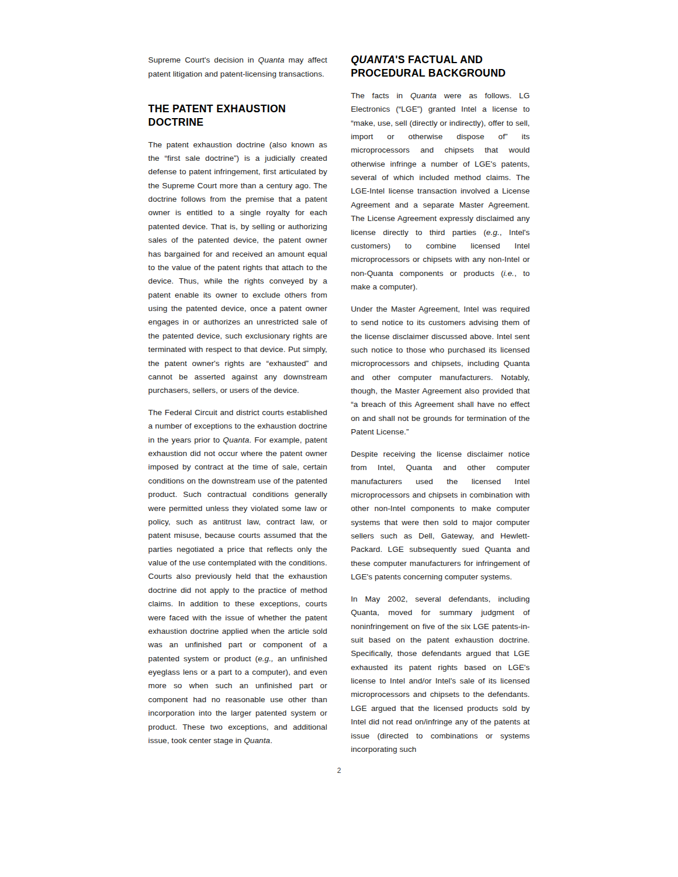Supreme Court's decision in Quanta may affect patent litigation and patent-licensing transactions.
The Patent Exhaustion Doctrine
The patent exhaustion doctrine (also known as the “first sale doctrine”) is a judicially created defense to patent infringement, first articulated by the Supreme Court more than a century ago. The doctrine follows from the premise that a patent owner is entitled to a single royalty for each patented device. That is, by selling or authorizing sales of the patented device, the patent owner has bargained for and received an amount equal to the value of the patent rights that attach to the device. Thus, while the rights conveyed by a patent enable its owner to exclude others from using the patented device, once a patent owner engages in or authorizes an unrestricted sale of the patented device, such exclusionary rights are terminated with respect to that device. Put simply, the patent owner's rights are “exhausted” and cannot be asserted against any downstream purchasers, sellers, or users of the device.
The Federal Circuit and district courts established a number of exceptions to the exhaustion doctrine in the years prior to Quanta. For example, patent exhaustion did not occur where the patent owner imposed by contract at the time of sale, certain conditions on the downstream use of the patented product. Such contractual conditions generally were permitted unless they violated some law or policy, such as antitrust law, contract law, or patent misuse, because courts assumed that the parties negotiated a price that reflects only the value of the use contemplated with the conditions. Courts also previously held that the exhaustion doctrine did not apply to the practice of method claims. In addition to these exceptions, courts were faced with the issue of whether the patent exhaustion doctrine applied when the article sold was an unfinished part or component of a patented system or product (e.g., an unfinished eyeglass lens or a part to a computer), and even more so when such an unfinished part or component had no reasonable use other than incorporation into the larger patented system or product. These two exceptions, and additional issue, took center stage in Quanta.
Quanta's Factual and Procedural Background
The facts in Quanta were as follows. LG Electronics (“LGE”) granted Intel a license to “make, use, sell (directly or indirectly), offer to sell, import or otherwise dispose of” its microprocessors and chipsets that would otherwise infringe a number of LGE's patents, several of which included method claims. The LGE-Intel license transaction involved a License Agreement and a separate Master Agreement. The License Agreement expressly disclaimed any license directly to third parties (e.g., Intel's customers) to combine licensed Intel microprocessors or chipsets with any non-Intel or non-Quanta components or products (i.e., to make a computer).
Under the Master Agreement, Intel was required to send notice to its customers advising them of the license disclaimer discussed above. Intel sent such notice to those who purchased its licensed microprocessors and chipsets, including Quanta and other computer manufacturers. Notably, though, the Master Agreement also provided that “a breach of this Agreement shall have no effect on and shall not be grounds for termination of the Patent License.”
Despite receiving the license disclaimer notice from Intel, Quanta and other computer manufacturers used the licensed Intel microprocessors and chipsets in combination with other non-Intel components to make computer systems that were then sold to major computer sellers such as Dell, Gateway, and Hewlett-Packard. LGE subsequently sued Quanta and these computer manufacturers for infringement of LGE's patents concerning computer systems.
In May 2002, several defendants, including Quanta, moved for summary judgment of noninfringement on five of the six LGE patents-in-suit based on the patent exhaustion doctrine. Specifically, those defendants argued that LGE exhausted its patent rights based on LGE's license to Intel and/or Intel's sale of its licensed microprocessors and chipsets to the defendants. LGE argued that the licensed products sold by Intel did not read on/infringe any of the patents at issue (directed to combinations or systems incorporating such
2